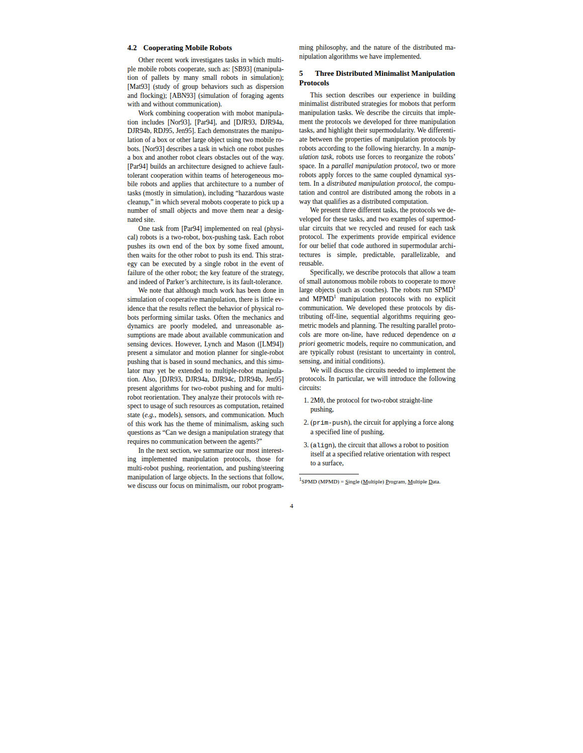4.2 Cooperating Mobile Robots
Other recent work investigates tasks in which multiple mobile robots cooperate, such as: [SB93] (manipulation of pallets by many small robots in simulation); [Mat93] (study of group behaviors such as dispersion and flocking); [ABN93] (simulation of foraging agents with and without communication).
Work combining cooperation with mobot manipulation includes [Nor93], [Par94], and [DJR93, DJR94a, DJR94b, RDJ95, Jen95]. Each demonstrates the manipulation of a box or other large object using two mobile robots. [Nor93] describes a task in which one robot pushes a box and another robot clears obstacles out of the way. [Par94] builds an architecture designed to achieve fault-tolerant cooperation within teams of heterogeneous mobile robots and applies that architecture to a number of tasks (mostly in simulation), including “hazardous waste cleanup,” in which several mobots cooperate to pick up a number of small objects and move them near a designated site.
One task from [Par94] implemented on real (physical) robots is a two-robot, box-pushing task. Each robot pushes its own end of the box by some fixed amount, then waits for the other robot to push its end. This strategy can be executed by a single robot in the event of failure of the other robot; the key feature of the strategy, and indeed of Parker’s architecture, is its fault-tolerance.
We note that although much work has been done in simulation of cooperative manipulation, there is little evidence that the results reflect the behavior of physical robots performing similar tasks. Often the mechanics and dynamics are poorly modeled, and unreasonable assumptions are made about available communication and sensing devices. However, Lynch and Mason ([LM94]) present a simulator and motion planner for single-robot pushing that is based in sound mechanics, and this simulator may yet be extended to multiple-robot manipulation. Also, [DJR93, DJR94a, DJR94c, DJR94b, Jen95] present algorithms for two-robot pushing and for multi-robot reorientation. They analyze their protocols with respect to usage of such resources as computation, retained state (e.g., models), sensors, and communication. Much of this work has the theme of minimalism, asking such questions as “Can we design a manipulation strategy that requires no communication between the agents?”
In the next section, we summarize our most interesting implemented manipulation protocols, those for multi-robot pushing, reorientation, and pushing/steering manipulation of large objects. In the sections that follow, we discuss our focus on minimalism, our robot programming philosophy, and the nature of the distributed manipulation algorithms we have implemented.
5 Three Distributed Minimalist Manipulation Protocols
This section describes our experience in building minimalist distributed strategies for mobots that perform manipulation tasks. We describe the circuits that implement the protocols we developed for three manipulation tasks, and highlight their supermodularity. We differentiate between the properties of manipulation protocols by robots according to the following hierarchy. In a manipulation task, robots use forces to reorganize the robots’ space. In a parallel manipulation protocol, two or more robots apply forces to the same coupled dynamical system. In a distributed manipulation protocol, the computation and control are distributed among the robots in a way that qualifies as a distributed computation.
We present three different tasks, the protocols we developed for these tasks, and two examples of supermodular circuits that we recycled and reused for each task protocol. The experiments provide empirical evidence for our belief that code authored in supermodular architectures is simple, predictable, parallelizable, and reusable.
Specifically, we describe protocols that allow a team of small autonomous mobile robots to cooperate to move large objects (such as couches). The robots run SPMD1 and MPMD1 manipulation protocols with no explicit communication. We developed these protocols by distributing off-line, sequential algorithms requiring geometric models and planning. The resulting parallel protocols are more on-line, have reduced dependence on a priori geometric models, require no communication, and are typically robust (resistant to uncertainty in control, sensing, and initial conditions).
We will discuss the circuits needed to implement the protocols. In particular, we will introduce the following circuits:
2Mθ, the protocol for two-robot straight-line pushing,
(prim-push), the circuit for applying a force along a specified line of pushing,
(align), the circuit that allows a robot to position itself at a specified relative orientation with respect to a surface,
1SPMD (MPMD) = Single (Multiple) Program, Multiple Data.
4